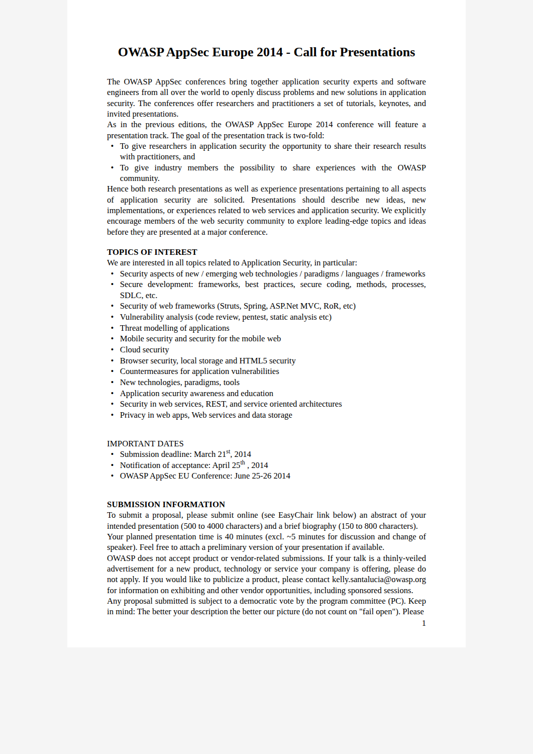OWASP AppSec Europe 2014 - Call for Presentations
The OWASP AppSec conferences bring together application security experts and software engineers from all over the world to openly discuss problems and new solutions in application security. The conferences offer researchers and practitioners a set of tutorials, keynotes, and invited presentations.
As in the previous editions, the OWASP AppSec Europe 2014 conference will feature a presentation track. The goal of the presentation track is two-fold:
To give researchers in application security the opportunity to share their research results with practitioners, and
To give industry members the possibility to share experiences with the OWASP community.
Hence both research presentations as well as experience presentations pertaining to all aspects of application security are solicited. Presentations should describe new ideas, new implementations, or experiences related to web services and application security. We explicitly encourage members of the web security community to explore leading-edge topics and ideas before they are presented at a major conference.
TOPICS OF INTEREST
We are interested in all topics related to Application Security, in particular:
Security aspects of new / emerging web technologies / paradigms / languages / frameworks
Secure development: frameworks, best practices, secure coding, methods, processes, SDLC, etc.
Security of web frameworks (Struts, Spring, ASP.Net MVC, RoR, etc)
Vulnerability analysis (code review, pentest, static analysis etc)
Threat modelling of applications
Mobile security and security for the mobile web
Cloud security
Browser security, local storage and HTML5 security
Countermeasures for application vulnerabilities
New technologies, paradigms, tools
Application security awareness and education
Security in web services, REST, and service oriented architectures
Privacy in web apps, Web services and data storage
IMPORTANT DATES
Submission deadline: March 21st, 2014
Notification of acceptance: April 25th , 2014
OWASP AppSec EU Conference: June 25-26 2014
SUBMISSION INFORMATION
To submit a proposal, please submit online (see EasyChair link below) an abstract of your intended presentation (500 to 4000 characters) and a brief biography (150 to 800 characters).
Your planned presentation time is 40 minutes (excl. ~5 minutes for discussion and change of speaker). Feel free to attach a preliminary version of your presentation if available.
OWASP does not accept product or vendor-related submissions. If your talk is a thinly-veiled advertisement for a new product, technology or service your company is offering, please do not apply. If you would like to publicize a product, please contact kelly.santalucia@owasp.org for information on exhibiting and other vendor opportunities, including sponsored sessions.
Any proposal submitted is subject to a democratic vote by the program committee (PC). Keep in mind: The better your description the better our picture (do not count on "fail open"). Please
1